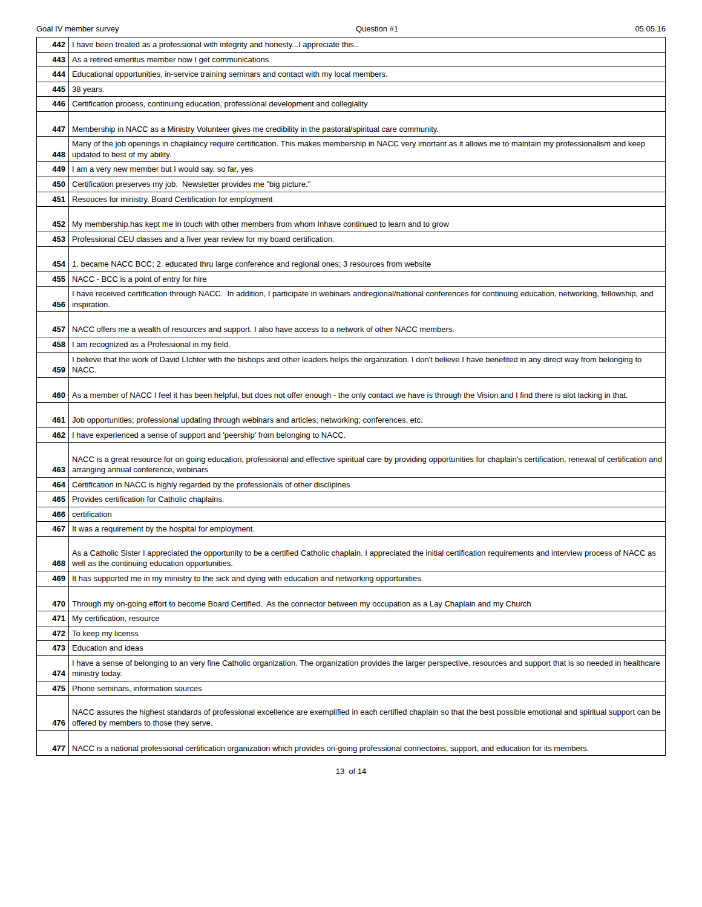Goal IV member survey
Question #1
05.05.16
| 442 | I have been treated as a professional with integrity and honesty...I appreciate this.. |
| 443 | As a retired emeritus member now I get communications |
| 444 | Educational opportunities, in-service training seminars and contact with my local members. |
| 445 | 38 years. |
| 446 | Certification process, continuing education, professional development and collegiality |
| 447 | Membership in NACC as a Ministry Volunteer gives me credibility in the pastoral/spiritual care community. |
| 448 | Many of the job openings in chaplaincy require certification. This makes membership in NACC very imortant as it allows me to maintain my professionalism and keep updated to best of my ability. |
| 449 | I am a very new member but I would say, so far, yes |
| 450 | Certification preserves my job. Newsletter provides me "big picture." |
| 451 | Resouces for ministry. Board Certification for employment |
| 452 | My membership.has kept me in touch with other members from whom Inhave continued to learn and to grow |
| 453 | Professional CEU classes and a fiver year review for my board certification. |
| 454 | 1. became NACC BCC; 2. educated thru large conference and regional ones; 3 resources from website |
| 455 | NACC - BCC is a point of entry for hire |
| 456 | I have received certification through NACC. In addition, I participate in webinars andregional/national conferences for continuing education, networking, fellowship, and inspiration. |
| 457 | NACC offers me a wealth of resources and support. I also have access to a network of other NACC members. |
| 458 | I am recognized as a Professional in my field. |
| 459 | I believe that the work of David LIchter with the bishops and other leaders helps the organization. I don't believe I have benefited in any direct way from belonging to NACC. |
| 460 | As a member of NACC I feel it has been helpful, but does not offer enough - the only contact we have is through the Vision and I find there is alot lacking in that. |
| 461 | Job opportunities; professional updating through webinars and articles; networking; conferences, etc. |
| 462 | I have experienced a sense of support and 'peership' from belonging to NACC. |
| 463 | NACC is a great resource for on going education, professional and effective spiritual care by providing opportunities for chaplain's certification, renewal of certification and arranging annual conference, webinars |
| 464 | Certification in NACC is highly regarded by the professionals of other disclipines |
| 465 | Provides certification for Catholic chaplains. |
| 466 | certification |
| 467 | It was a requirement by the hospital for employment. |
| 468 | As a Catholic Sister I appreciated the opportunity to be a certified Catholic chaplain. I appreciated the initial certification requirements and interview process of NACC as well as the continuing education opportunities. |
| 469 | It has supported me in my ministry to the sick and dying with education and networking opportunities. |
| 470 | Through my on-going effort to become Board Certified. As the connector between my occupation as a Lay Chaplain and my Church |
| 471 | My certification, resource |
| 472 | To keep my licenss |
| 473 | Education and ideas |
| 474 | I have a sense of belonging to an very fine Catholic organization. The organization provides the larger perspective, resources and support that is so needed in healthcare ministry today. |
| 475 | Phone seminars, information sources |
| 476 | NACC assures the highest standards of professional excellence are exemplified in each certified chaplain so that the best possible emotional and spiritual support can be offered by members to those they serve. |
| 477 | NACC is a national professional certification organization which provides on-going professional connectoins, support, and education for its members. |
13 of 14